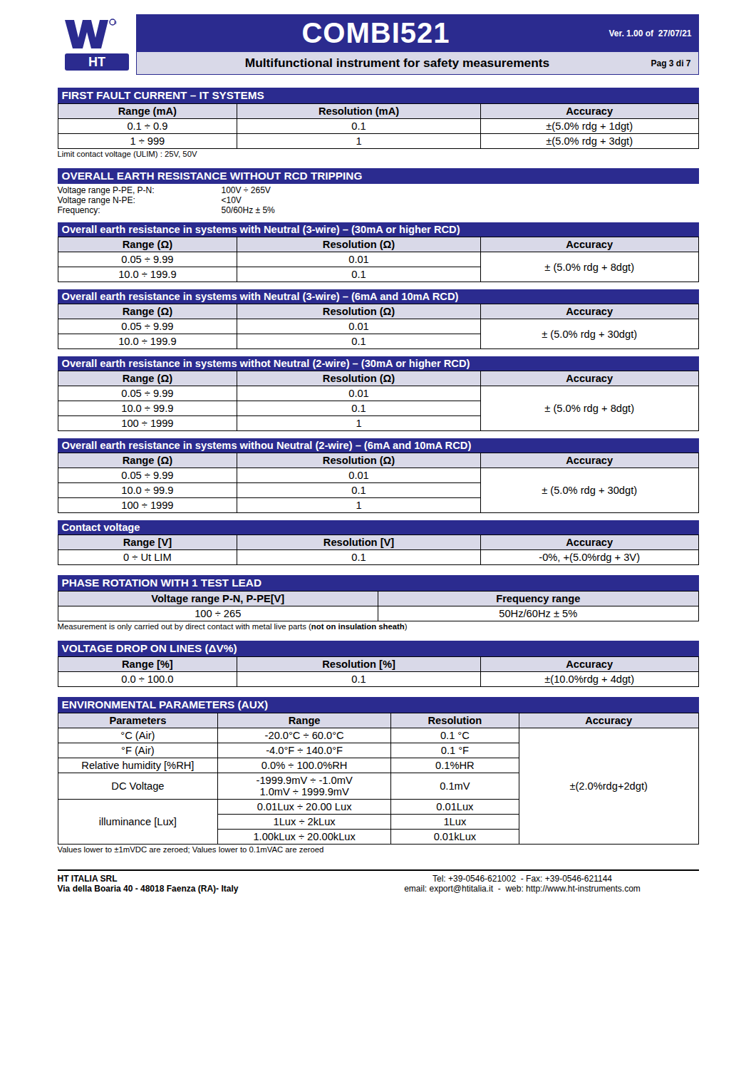R HT
COMBI521
Ver. 1.00 of 27/07/21
Multifunctional instrument for safety measurements
Pag 3 di 7
FIRST FAULT CURRENT – IT SYSTEMS
| Range (mA) | Resolution (mA) | Accuracy |
| --- | --- | --- |
| 0.1 ÷ 0.9 | 0.1 | ±(5.0% rdg + 1dgt) |
| 1 ÷ 999 | 1 | ±(5.0% rdg + 3dgt) |
Limit contact voltage (ULIM) : 25V, 50V
OVERALL EARTH RESISTANCE WITHOUT RCD TRIPPING
| Voltage range P-PE, P-N: | 100V ÷ 265V |
| Voltage range N-PE: | <10V |
| Frequency: | 50/60Hz ± 5% |
Overall earth resistance in systems with Neutral (3-wire) – (30mA or higher RCD)
| Range (Ω) | Resolution (Ω) | Accuracy |
| --- | --- | --- |
| 0.05 ÷ 9.99 | 0.01 | ± (5.0% rdg + 8dgt) |
| 10.0 ÷ 199.9 | 0.1 |
Overall earth resistance in systems with Neutral (3-wire) – (6mA and 10mA RCD)
| Range (Ω) | Resolution (Ω) | Accuracy |
| --- | --- | --- |
| 0.05 ÷ 9.99 | 0.01 | ± (5.0% rdg + 30dgt) |
| 10.0 ÷ 199.9 | 0.1 |
Overall earth resistance in systems withot Neutral (2-wire) – (30mA or higher RCD)
| Range (Ω) | Resolution (Ω) | Accuracy |
| --- | --- | --- |
| 0.05 ÷ 9.99 | 0.01 | ± (5.0% rdg + 8dgt) |
| 10.0 ÷ 99.9 | 0.1 |
| 100 ÷ 1999 | 1 |
Overall earth resistance in systems withou Neutral (2-wire) – (6mA and 10mA RCD)
| Range (Ω) | Resolution (Ω) | Accuracy |
| --- | --- | --- |
| 0.05 ÷ 9.99 | 0.01 | ± (5.0% rdg + 30dgt) |
| 10.0 ÷ 99.9 | 0.1 |
| 100 ÷ 1999 | 1 |
Contact voltage
| Range [V] | Resolution [V] | Accuracy |
| --- | --- | --- |
| 0 ÷ Ut LIM | 0.1 | -0%, +(5.0%rdg + 3V) |
PHASE ROTATION WITH 1 TEST LEAD
| Voltage range P-N, P-PE[V] | Frequency range |
| --- | --- |
| 100 ÷ 265 | 50Hz/60Hz ± 5% |
Measurement is only carried out by direct contact with metal live parts (not on insulation sheath)
VOLTAGE DROP ON LINES (ΔV%)
| Range [%] | Resolution [%] | Accuracy |
| --- | --- | --- |
| 0.0 ÷ 100.0 | 0.1 | ±(10.0%rdg + 4dgt) |
ENVIRONMENTAL PARAMETERS (AUX)
| Parameters | Range | Resolution | Accuracy |
| --- | --- | --- | --- |
| °C (Air) | -20.0°C ÷ 60.0°C | 0.1 °C | ±(2.0%rdg+2dgt) |
| °F (Air) | -4.0°F ÷ 140.0°F | 0.1 °F |
| Relative humidity [%RH] | 0.0% ÷ 100.0%RH | 0.1%HR |
| DC Voltage | -1999.9mV ÷ -1.0mV 1.0mV ÷ 1999.9mV | 0.1mV |
| illuminance [Lux] | 0.01Lux ÷ 20.00 Lux | 0.01Lux |
| 1Lux ÷ 2kLux | 1Lux |
| 1.00kLux ÷ 20.00kLux | 0.01kLux |
Values lower to ±1mVDC are zeroed; Values lower to 0.1mVAC are zeroed
HT ITALIA SRL
Via della Boaria 40 - 48018 Faenza (RA)- Italy
Tel: +39-0546-621002 - Fax: +39-0546-621144
email: export@htitalia.it - web: http://www.ht-instruments.com